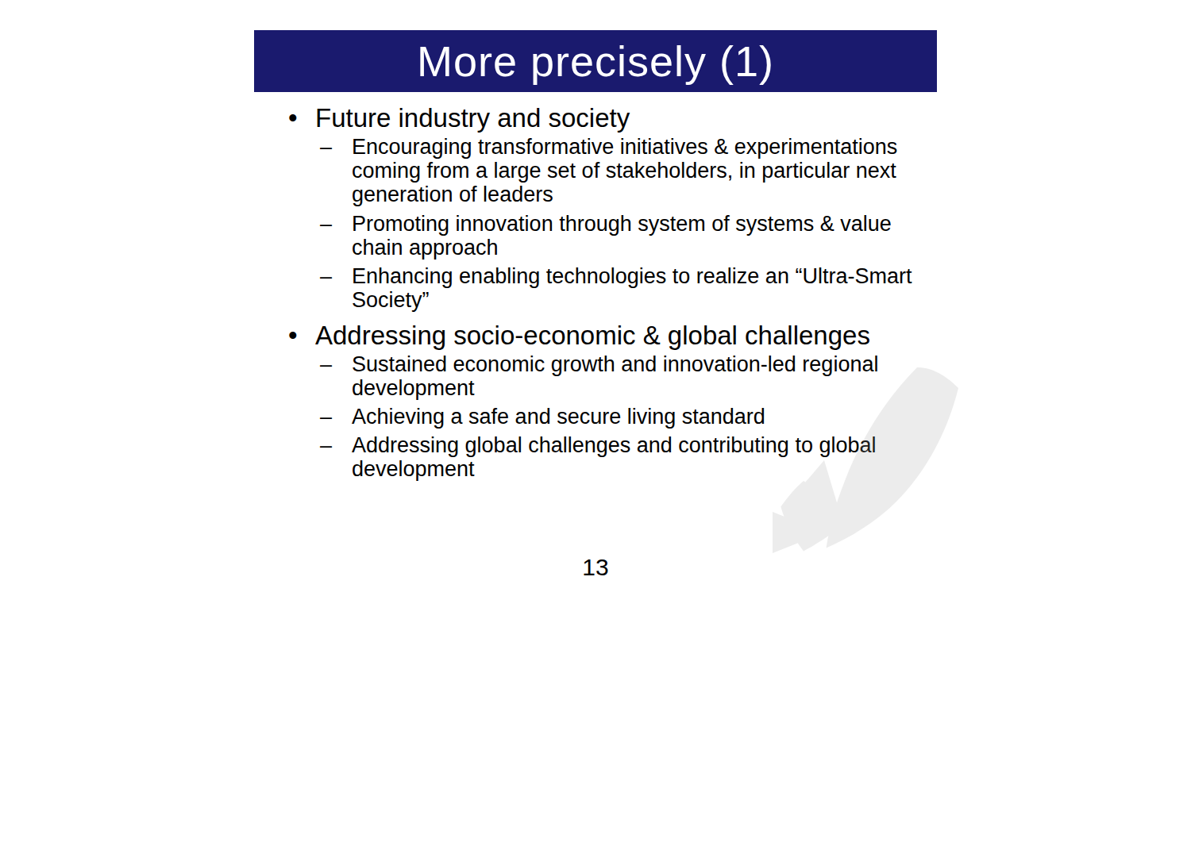More precisely (1)
Future industry and society
Encouraging transformative initiatives & experimentations coming from a large set of stakeholders, in particular next generation of leaders
Promoting innovation through system of systems & value chain approach
Enhancing enabling technologies to realize an “Ultra-Smart Society”
Addressing socio-economic & global challenges
Sustained economic growth and innovation-led regional development
Achieving a safe and secure living standard
Addressing global challenges and contributing to global development
13